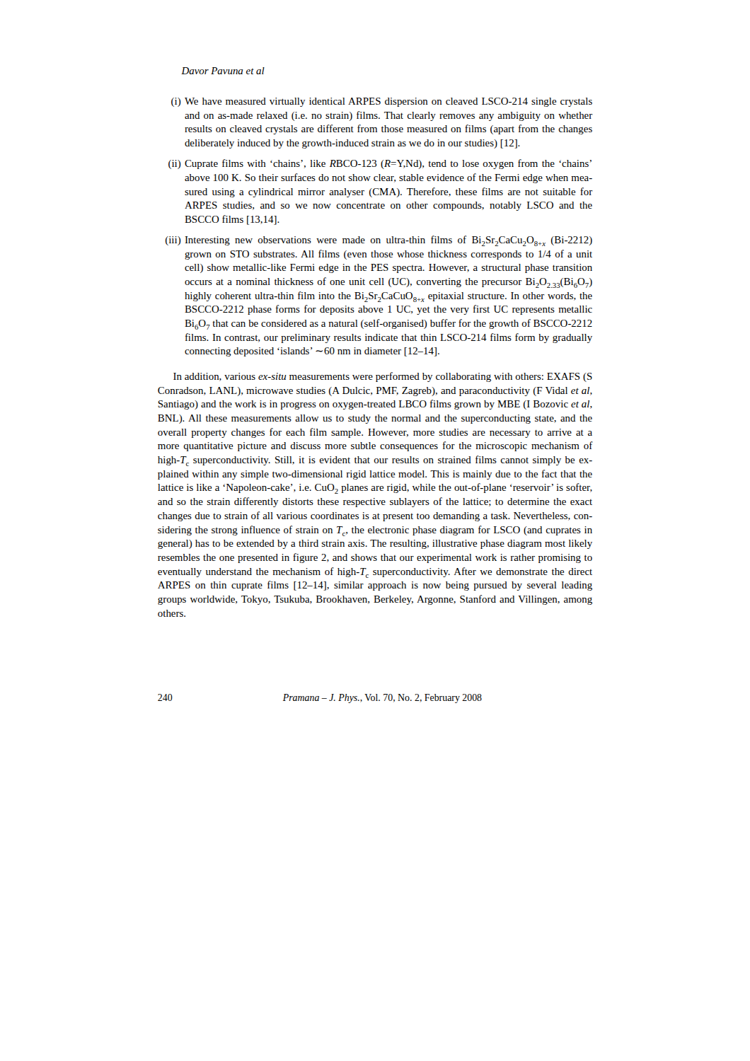Davor Pavuna et al
(i) We have measured virtually identical ARPES dispersion on cleaved LSCO-214 single crystals and on as-made relaxed (i.e. no strain) films. That clearly removes any ambiguity on whether results on cleaved crystals are different from those measured on films (apart from the changes deliberately induced by the growth-induced strain as we do in our studies) [12].
(ii) Cuprate films with ‘chains’, like RBCO-123 (R=Y,Nd), tend to lose oxygen from the ‘chains’ above 100 K. So their surfaces do not show clear, stable evidence of the Fermi edge when measured using a cylindrical mirror analyser (CMA). Therefore, these films are not suitable for ARPES studies, and so we now concentrate on other compounds, notably LSCO and the BSCCO films [13,14].
(iii) Interesting new observations were made on ultra-thin films of Bi2Sr2CaCu2O8+x (Bi-2212) grown on STO substrates. All films (even those whose thickness corresponds to 1/4 of a unit cell) show metallic-like Fermi edge in the PES spectra. However, a structural phase transition occurs at a nominal thickness of one unit cell (UC), converting the precursor Bi2O2.33(Bi6O7) highly coherent ultra-thin film into the Bi2Sr2CaCuO8+x epitaxial structure. In other words, the BSCCO-2212 phase forms for deposits above 1 UC, yet the very first UC represents metallic Bi6O7 that can be considered as a natural (self-organised) buffer for the growth of BSCCO-2212 films. In contrast, our preliminary results indicate that thin LSCO-214 films form by gradually connecting deposited ‘islands’ ∼60 nm in diameter [12–14].
In addition, various ex-situ measurements were performed by collaborating with others: EXAFS (S Conradson, LANL), microwave studies (A Dulcic, PMF, Zagreb), and paraconductivity (F Vidal et al, Santiago) and the work is in progress on oxygen-treated LBCO films grown by MBE (I Bozovic et al, BNL). All these measurements allow us to study the normal and the superconducting state, and the overall property changes for each film sample. However, more studies are necessary to arrive at a more quantitative picture and discuss more subtle consequences for the microscopic mechanism of high-Tc superconductivity. Still, it is evident that our results on strained films cannot simply be explained within any simple two-dimensional rigid lattice model. This is mainly due to the fact that the lattice is like a ‘Napoleon-cake’, i.e. CuO2 planes are rigid, while the out-of-plane ‘reservoir’ is softer, and so the strain differently distorts these respective sublayers of the lattice; to determine the exact changes due to strain of all various coordinates is at present too demanding a task. Nevertheless, considering the strong influence of strain on Tc, the electronic phase diagram for LSCO (and cuprates in general) has to be extended by a third strain axis. The resulting, illustrative phase diagram most likely resembles the one presented in figure 2, and shows that our experimental work is rather promising to eventually understand the mechanism of high-Tc superconductivity. After we demonstrate the direct ARPES on thin cuprate films [12–14], similar approach is now being pursued by several leading groups worldwide, Tokyo, Tsukuba, Brookhaven, Berkeley, Argonne, Stanford and Villingen, among others.
240
Pramana – J. Phys., Vol. 70, No. 2, February 2008